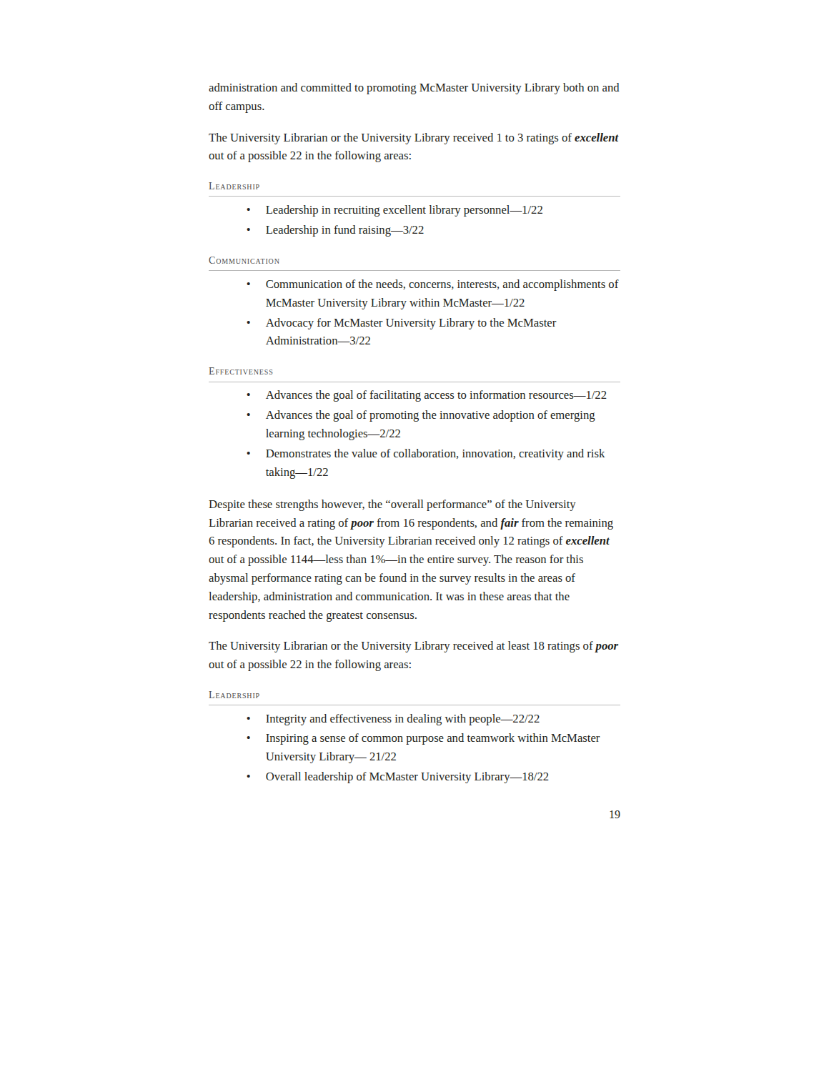administration and committed to promoting McMaster University Library both on and off campus.
The University Librarian or the University Library received 1 to 3 ratings of excellent out of a possible 22 in the following areas:
Leadership
Leadership in recruiting excellent library personnel—1/22
Leadership in fund raising—3/22
Communication
Communication of the needs, concerns, interests, and accomplishments of McMaster University Library within McMaster—1/22
Advocacy for McMaster University Library to the McMaster Administration—3/22
Effectiveness
Advances the goal of facilitating access to information resources—1/22
Advances the goal of promoting the innovative adoption of emerging learning technologies—2/22
Demonstrates the value of collaboration, innovation, creativity and risk taking—1/22
Despite these strengths however, the “overall performance” of the University Librarian received a rating of poor from 16 respondents, and fair from the remaining 6 respondents. In fact, the University Librarian received only 12 ratings of excellent out of a possible 1144—less than 1%—in the entire survey. The reason for this abysmal performance rating can be found in the survey results in the areas of leadership, administration and communication. It was in these areas that the respondents reached the greatest consensus.
The University Librarian or the University Library received at least 18 ratings of poor out of a possible 22 in the following areas:
Leadership
Integrity and effectiveness in dealing with people—22/22
Inspiring a sense of common purpose and teamwork within McMaster University Library— 21/22
Overall leadership of McMaster University Library—18/22
19